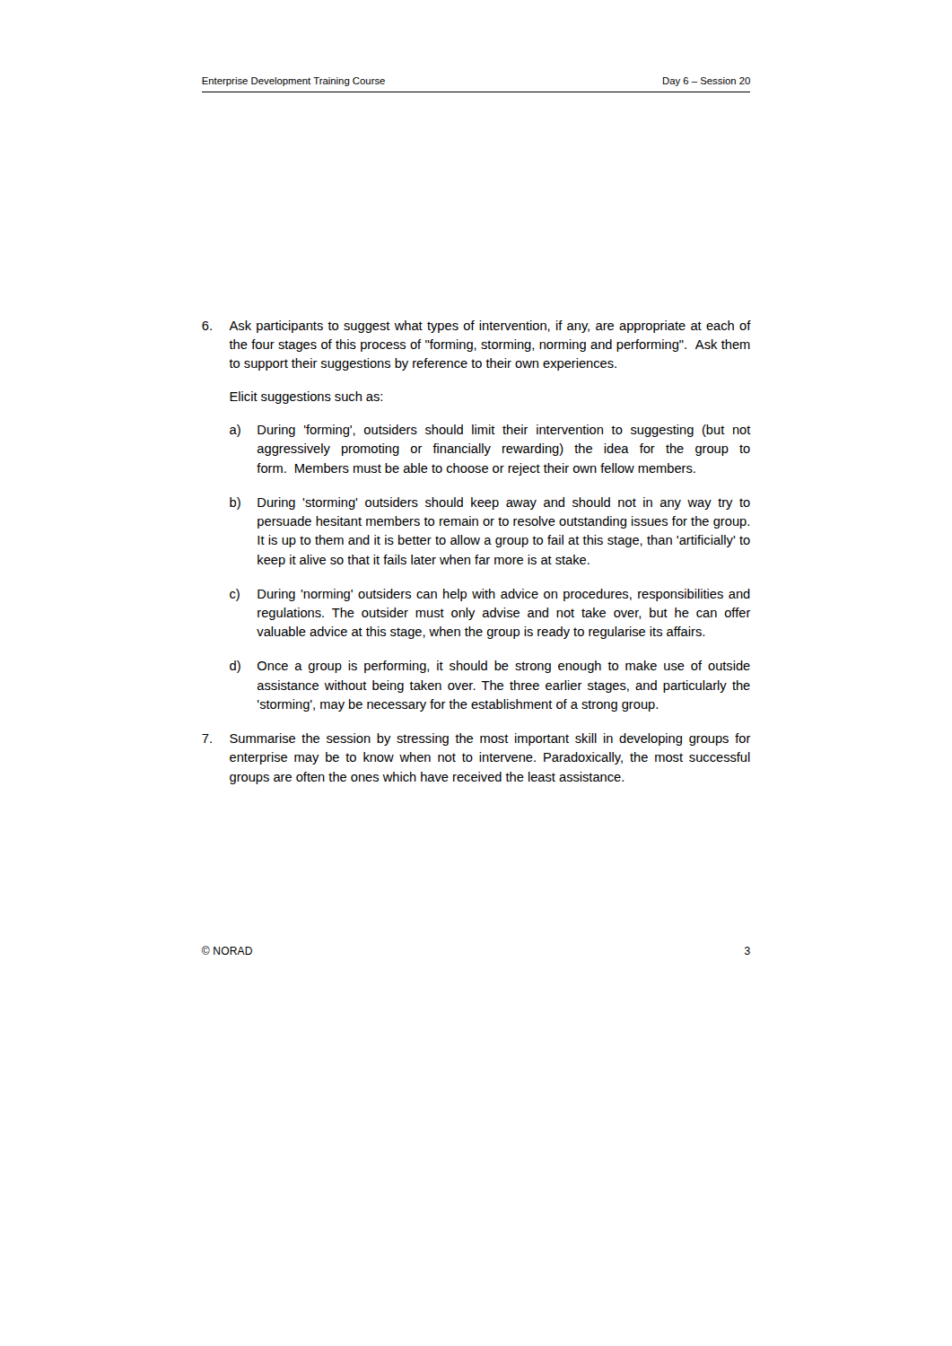Enterprise Development Training Course Day 6 – Session 20
6. Ask participants to suggest what types of intervention, if any, are appropriate at each of the four stages of this process of "forming, storming, norming and performing". Ask them to support their suggestions by reference to their own experiences.
Elicit suggestions such as:
a) During 'forming', outsiders should limit their intervention to suggesting (but not aggressively promoting or financially rewarding) the idea for the group to form. Members must be able to choose or reject their own fellow members.
b) During 'storming' outsiders should keep away and should not in any way try to persuade hesitant members to remain or to resolve outstanding issues for the group. It is up to them and it is better to allow a group to fail at this stage, than 'artificially' to keep it alive so that it fails later when far more is at stake.
c) During 'norming' outsiders can help with advice on procedures, responsibilities and regulations. The outsider must only advise and not take over, but he can offer valuable advice at this stage, when the group is ready to regularise its affairs.
d) Once a group is performing, it should be strong enough to make use of outside assistance without being taken over. The three earlier stages, and particularly the 'storming', may be necessary for the establishment of a strong group.
7. Summarise the session by stressing the most important skill in developing groups for enterprise may be to know when not to intervene. Paradoxically, the most successful groups are often the ones which have received the least assistance.
© NORAD 3